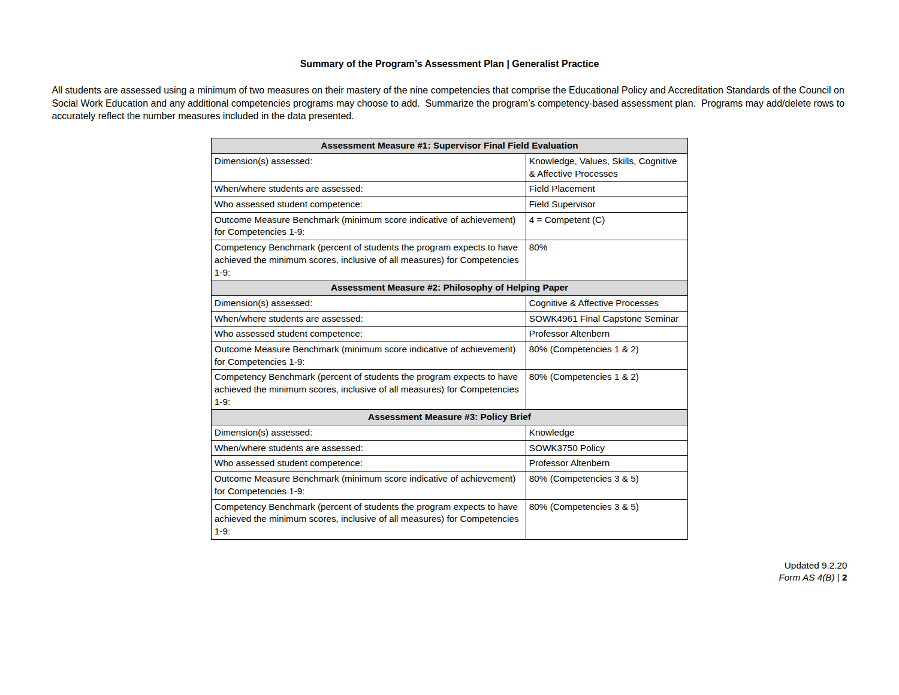Summary of the Program’s Assessment Plan | Generalist Practice
All students are assessed using a minimum of two measures on their mastery of the nine competencies that comprise the Educational Policy and Accreditation Standards of the Council on Social Work Education and any additional competencies programs may choose to add. Summarize the program’s competency-based assessment plan. Programs may add/delete rows to accurately reflect the number measures included in the data presented.
| Assessment Measure #1: Supervisor Final Field Evaluation |
| --- |
| Dimension(s) assessed: | Knowledge, Values, Skills, Cognitive & Affective Processes |
| When/where students are assessed: | Field Placement |
| Who assessed student competence: | Field Supervisor |
| Outcome Measure Benchmark (minimum score indicative of achievement) for Competencies 1-9: | 4 = Competent (C) |
| Competency Benchmark (percent of students the program expects to have achieved the minimum scores, inclusive of all measures) for Competencies 1-9: | 80% |
| Assessment Measure #2: Philosophy of Helping Paper |
| Dimension(s) assessed: | Cognitive & Affective Processes |
| When/where students are assessed: | SOWK4961 Final Capstone Seminar |
| Who assessed student competence: | Professor Altenbern |
| Outcome Measure Benchmark (minimum score indicative of achievement) for Competencies 1-9: | 80% (Competencies 1 & 2) |
| Competency Benchmark (percent of students the program expects to have achieved the minimum scores, inclusive of all measures) for Competencies 1-9: | 80% (Competencies 1 & 2) |
| Assessment Measure #3: Policy Brief |
| Dimension(s) assessed: | Knowledge |
| When/where students are assessed: | SOWK3750 Policy |
| Who assessed student competence: | Professor Altenbern |
| Outcome Measure Benchmark (minimum score indicative of achievement) for Competencies 1-9: | 80% (Competencies 3 & 5) |
| Competency Benchmark (percent of students the program expects to have achieved the minimum scores, inclusive of all measures) for Competencies 1-9: | 80% (Competencies 3 & 5) |
Updated 9.2.20
Form AS 4(B) | 2